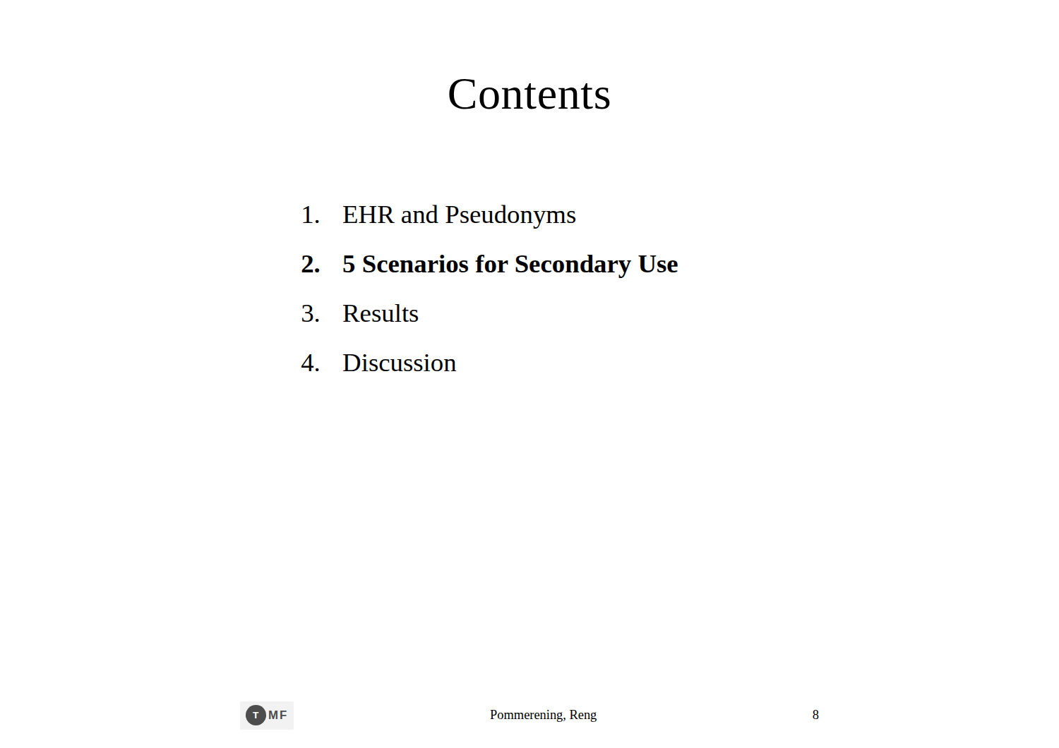Contents
EHR and Pseudonyms
5 Scenarios for Secondary Use
Results
Discussion
TMF
Pommerening, Reng
8